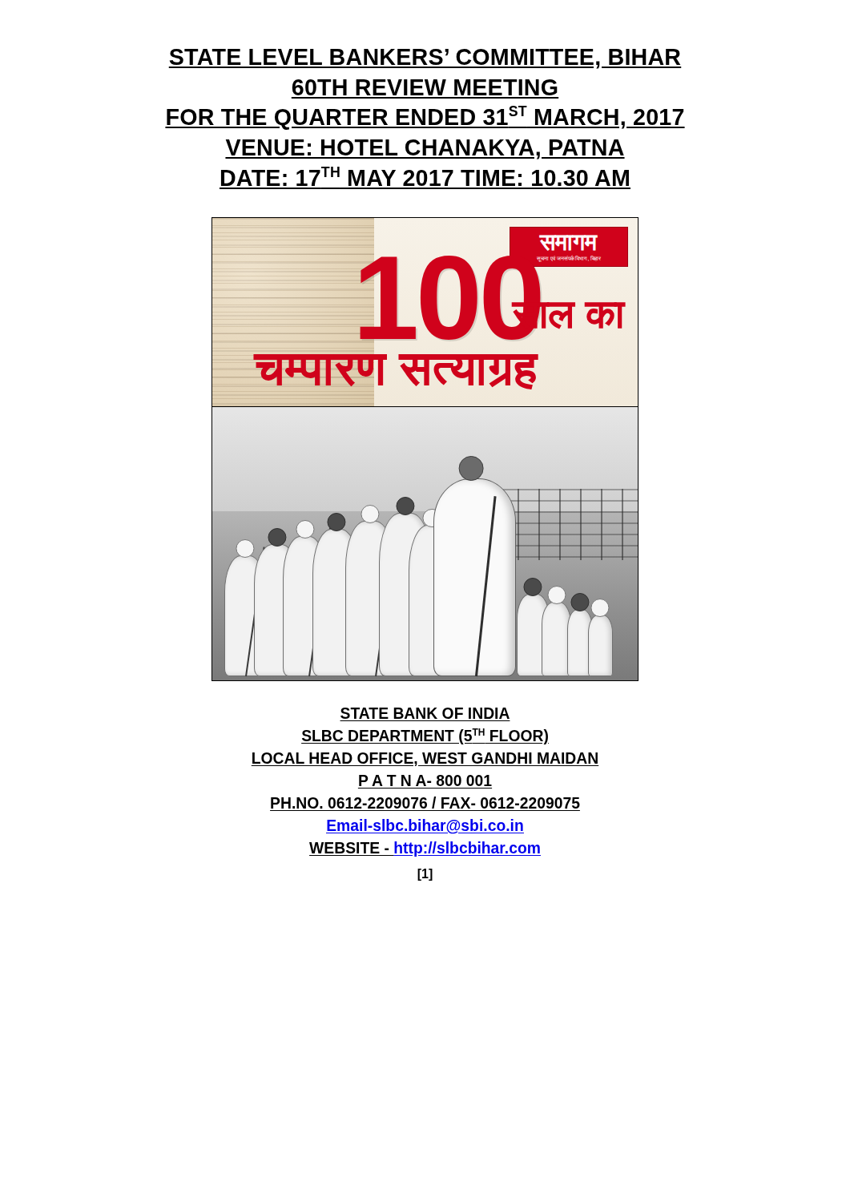STATE LEVEL BANKERS’ COMMITTEE, BIHAR
60TH REVIEW MEETING
FOR THE QUARTER ENDED 31ST MARCH, 2017
VENUE: HOTEL CHANAKYA, PATNA
DATE: 17TH MAY 2017 TIME: 10.30 AM
समागम
सूचना एवं जनसंपर्क विभाग, बिहार
100
साल का
चम्पारण सत्याग्रह
STATE BANK OF INDIA
SLBC DEPARTMENT (5TH FLOOR)
LOCAL HEAD OFFICE, WEST GANDHI MAIDAN
P A T N A- 800 001
PH.NO. 0612-2209076 / FAX- 0612-2209075
Email-slbc.bihar@sbi.co.in
WEBSITE - http://slbcbihar.com
[1]